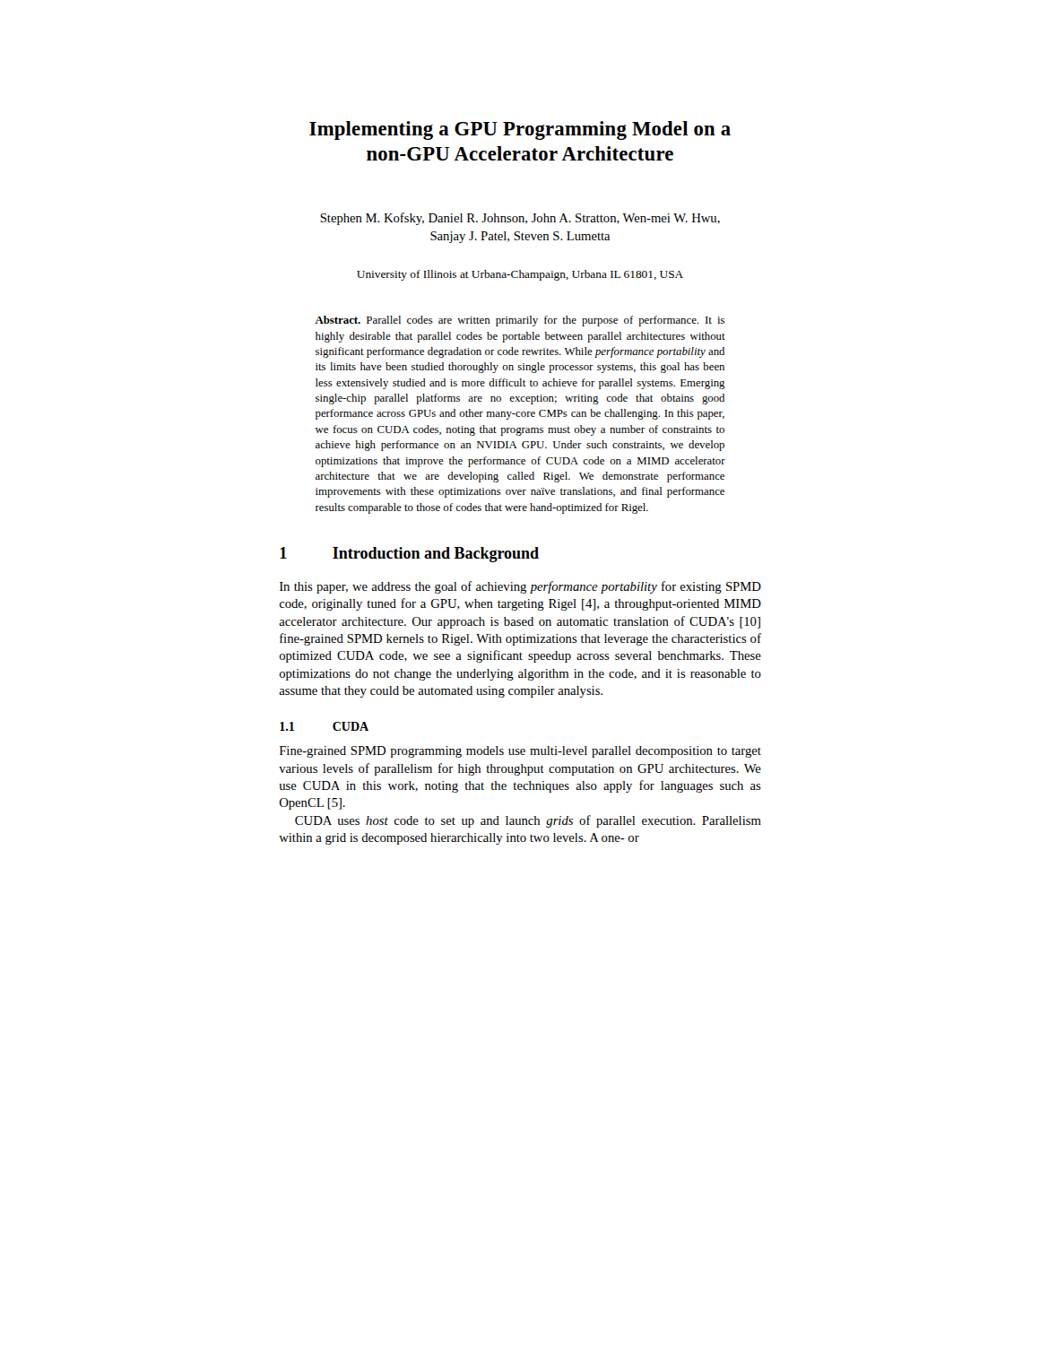Implementing a GPU Programming Model on a
non-GPU Accelerator Architecture
Stephen M. Kofsky, Daniel R. Johnson, John A. Stratton, Wen-mei W. Hwu,
Sanjay J. Patel, Steven S. Lumetta
University of Illinois at Urbana-Champaign, Urbana IL 61801, USA
Abstract. Parallel codes are written primarily for the purpose of performance. It is highly desirable that parallel codes be portable between parallel architectures without significant performance degradation or code rewrites. While performance portability and its limits have been studied thoroughly on single processor systems, this goal has been less extensively studied and is more difficult to achieve for parallel systems. Emerging single-chip parallel platforms are no exception; writing code that obtains good performance across GPUs and other many-core CMPs can be challenging. In this paper, we focus on CUDA codes, noting that programs must obey a number of constraints to achieve high performance on an NVIDIA GPU. Under such constraints, we develop optimizations that improve the performance of CUDA code on a MIMD accelerator architecture that we are developing called Rigel. We demonstrate performance improvements with these optimizations over naïve translations, and final performance results comparable to those of codes that were hand-optimized for Rigel.
1 Introduction and Background
In this paper, we address the goal of achieving performance portability for existing SPMD code, originally tuned for a GPU, when targeting Rigel [4], a throughput-oriented MIMD accelerator architecture. Our approach is based on automatic translation of CUDA's [10] fine-grained SPMD kernels to Rigel. With optimizations that leverage the characteristics of optimized CUDA code, we see a significant speedup across several benchmarks. These optimizations do not change the underlying algorithm in the code, and it is reasonable to assume that they could be automated using compiler analysis.
1.1 CUDA
Fine-grained SPMD programming models use multi-level parallel decomposition to target various levels of parallelism for high throughput computation on GPU architectures. We use CUDA in this work, noting that the techniques also apply for languages such as OpenCL [5].
CUDA uses host code to set up and launch grids of parallel execution. Parallelism within a grid is decomposed hierarchically into two levels. A one- or